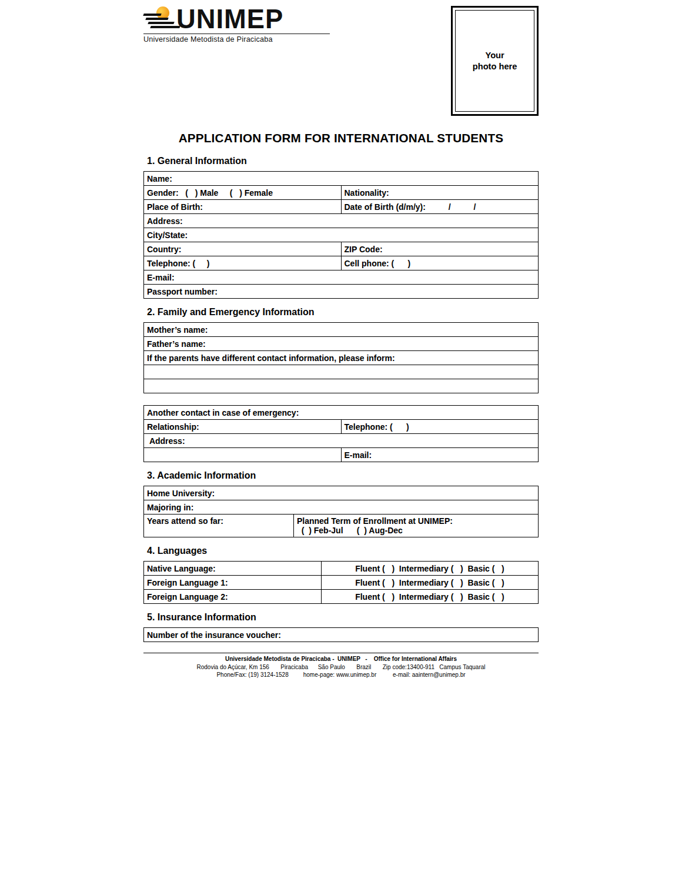UNIMEP
Universidade Metodista de Piracicaba
Your
photo here
APPLICATION FORM FOR INTERNATIONAL STUDENTS
1. General Information
| Name: |
| Gender: ( ) Male ( ) Female | Nationality: |
| Place of Birth: | Date of Birth (d/m/y): / / |
| Address: |
| City/State: |
| Country: | ZIP Code: |
| Telephone: ( ) | Cell phone: ( ) |
| E-mail: |
| Passport number: |
2. Family and Emergency Information
| Mother’s name: |
| Father’s name: |
| If the parents have different contact information, please inform: |
| Another contact in case of emergency: |
| Relationship: | Telephone: ( ) |
| Address: |
| | E-mail: |
3. Academic Information
| Home University: |
| Majoring in: |
| Years attend so far: | Planned Term of Enrollment at UNIMEP: ( ) Feb-Jul ( ) Aug-Dec |
4. Languages
| Native Language: | Fluent ( ) Intermediary ( ) Basic ( ) |
| Foreign Language 1: | Fluent ( ) Intermediary ( ) Basic ( ) |
| Foreign Language 2: | Fluent ( ) Intermediary ( ) Basic ( ) |
5. Insurance Information
| Number of the insurance voucher: |
Universidade Metodista de Piracicaba - UNIMEP - Office for International Affairs
Rodovia do Açúcar, Km 156 Piracicaba São Paulo Brazil Zip code:13400-911 Campus Taquaral
Phone/Fax: (19) 3124-1528 home-page: www.unimep.br e-mail: aaintern@unimep.br